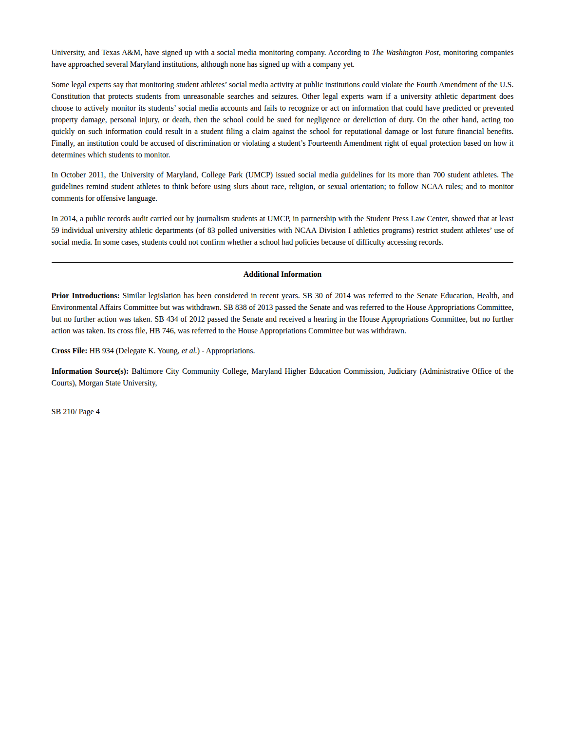University, and Texas A&M, have signed up with a social media monitoring company. According to The Washington Post, monitoring companies have approached several Maryland institutions, although none has signed up with a company yet.
Some legal experts say that monitoring student athletes’ social media activity at public institutions could violate the Fourth Amendment of the U.S. Constitution that protects students from unreasonable searches and seizures. Other legal experts warn if a university athletic department does choose to actively monitor its students’ social media accounts and fails to recognize or act on information that could have predicted or prevented property damage, personal injury, or death, then the school could be sued for negligence or dereliction of duty. On the other hand, acting too quickly on such information could result in a student filing a claim against the school for reputational damage or lost future financial benefits. Finally, an institution could be accused of discrimination or violating a student’s Fourteenth Amendment right of equal protection based on how it determines which students to monitor.
In October 2011, the University of Maryland, College Park (UMCP) issued social media guidelines for its more than 700 student athletes. The guidelines remind student athletes to think before using slurs about race, religion, or sexual orientation; to follow NCAA rules; and to monitor comments for offensive language.
In 2014, a public records audit carried out by journalism students at UMCP, in partnership with the Student Press Law Center, showed that at least 59 individual university athletic departments (of 83 polled universities with NCAA Division I athletics programs) restrict student athletes’ use of social media. In some cases, students could not confirm whether a school had policies because of difficulty accessing records.
Additional Information
Prior Introductions: Similar legislation has been considered in recent years. SB 30 of 2014 was referred to the Senate Education, Health, and Environmental Affairs Committee but was withdrawn. SB 838 of 2013 passed the Senate and was referred to the House Appropriations Committee, but no further action was taken. SB 434 of 2012 passed the Senate and received a hearing in the House Appropriations Committee, but no further action was taken. Its cross file, HB 746, was referred to the House Appropriations Committee but was withdrawn.
Cross File: HB 934 (Delegate K. Young, et al.) - Appropriations.
Information Source(s): Baltimore City Community College, Maryland Higher Education Commission, Judiciary (Administrative Office of the Courts), Morgan State University,
SB 210/ Page 4